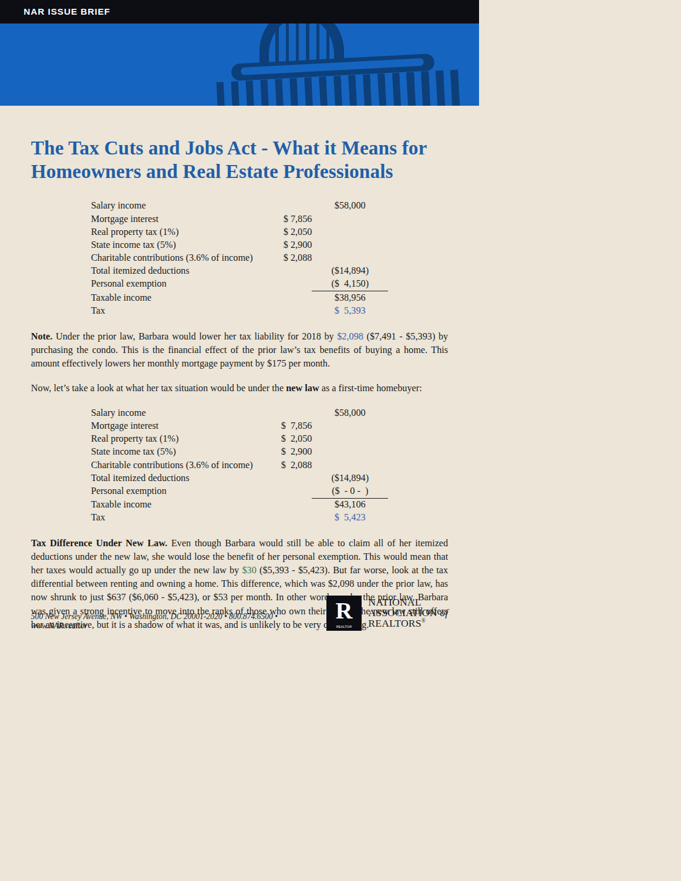NAR ISSUE BRIEF
The Tax Cuts and Jobs Act - What it Means for
Homeowners and Real Estate Professionals
| Salary income | | $58,000 |
| Mortgage interest | $ 7,856 | |
| Real property tax (1%) | $ 2,050 | |
| State income tax (5%) | $ 2,900 | |
| Charitable contributions (3.6% of income) | $ 2,088 | |
| Total itemized deductions | | ($14,894) |
| Personal exemption | | ($ 4,150) |
| Taxable income | | $38,956 |
| Tax | | $ 5,393 |
Note. Under the prior law, Barbara would lower her tax liability for 2018 by $2,098 ($7,491 - $5,393) by purchasing the condo. This is the financial effect of the prior law’s tax benefits of buying a home. This amount effectively lowers her monthly mortgage payment by $175 per month.
Now, let’s take a look at what her tax situation would be under the new law as a first-time homebuyer:
| Salary income | | $58,000 |
| Mortgage interest | $ 7,856 | |
| Real property tax (1%) | $ 2,050 | |
| State income tax (5%) | $ 2,900 | |
| Charitable contributions (3.6% of income) | $ 2,088 | |
| Total itemized deductions | | ($14,894) |
| Personal exemption | | ($ - 0 - ) |
| Taxable income | | $43,106 |
| Tax | | $ 5,423 |
Tax Difference Under New Law. Even though Barbara would still be able to claim all of her itemized deductions under the new law, she would lose the benefit of her personal exemption. This would mean that her taxes would actually go up under the new law by $30 ($5,393 - $5,423). But far worse, look at the tax differential between renting and owning a home. This difference, which was $2,098 under the prior law, has now shrunk to just $637 ($6,060 - $5,423), or $53 per month. In other words, under the prior law, Barbara was given a strong incentive to move into the ranks of those who own their home. The new law still offers her an incentive, but it is a shadow of what it was, and is unlikely to be very compelling.
500 New Jersey Avenue, NW • Washington, DC 20001-2020 • 800.874.6500 • www.NAR.realtor
R
REALTOR
NATIONAL
ASSOCIATION of
REALTORS®